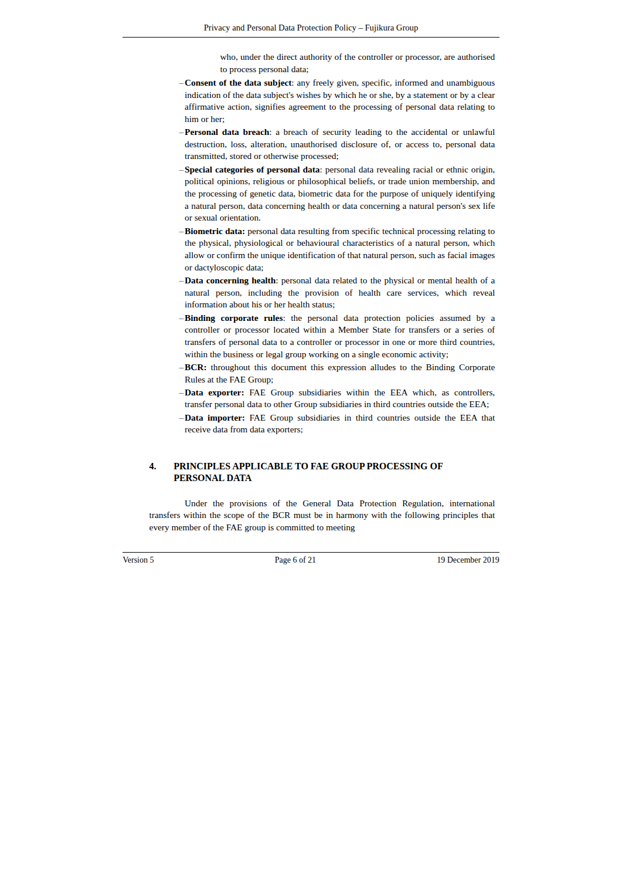Privacy and Personal Data Protection Policy – Fujikura Group
who, under the direct authority of the controller or processor, are authorised to process personal data;
–
Consent of the data subject: any freely given, specific, informed and unambiguous indication of the data subject's wishes by which he or she, by a statement or by a clear affirmative action, signifies agreement to the processing of personal data relating to him or her;
–
Personal data breach: a breach of security leading to the accidental or unlawful destruction, loss, alteration, unauthorised disclosure of, or access to, personal data transmitted, stored or otherwise processed;
–
Special categories of personal data: personal data revealing racial or ethnic origin, political opinions, religious or philosophical beliefs, or trade union membership, and the processing of genetic data, biometric data for the purpose of uniquely identifying a natural person, data concerning health or data concerning a natural person's sex life or sexual orientation.
–
Biometric data: personal data resulting from specific technical processing relating to the physical, physiological or behavioural characteristics of a natural person, which allow or confirm the unique identification of that natural person, such as facial images or dactyloscopic data;
–
Data concerning health: personal data related to the physical or mental health of a natural person, including the provision of health care services, which reveal information about his or her health status;
–
Binding corporate rules: the personal data protection policies assumed by a controller or processor located within a Member State for transfers or a series of transfers of personal data to a controller or processor in one or more third countries, within the business or legal group working on a single economic activity;
–
BCR: throughout this document this expression alludes to the Binding Corporate Rules at the FAE Group;
–
Data exporter: FAE Group subsidiaries within the EEA which, as controllers, transfer personal data to other Group subsidiaries in third countries outside the EEA;
–
Data importer: FAE Group subsidiaries in third countries outside the EEA that receive data from data exporters;
4. Principles applicable to FAE Group processing of personal data
Under the provisions of the General Data Protection Regulation, international transfers within the scope of the BCR must be in harmony with the following principles that every member of the FAE group is committed to meeting
Version 5 Page 6 of 21 19 December 2019